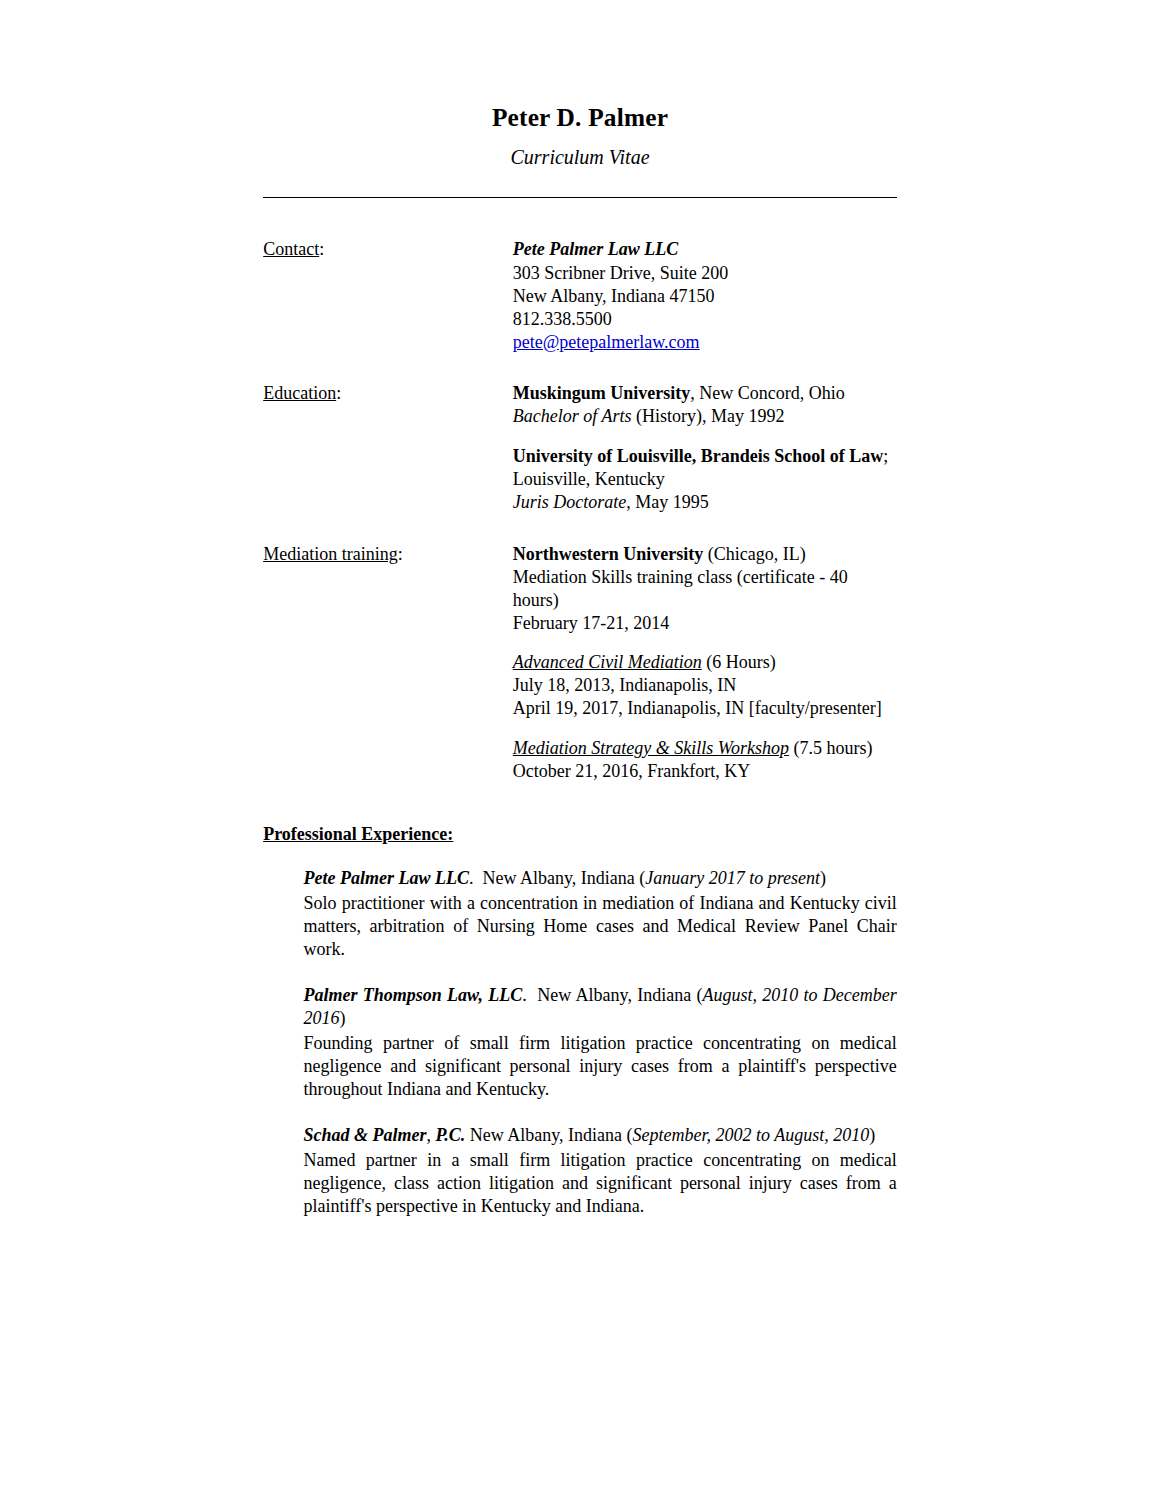Peter D. Palmer
Curriculum Vitae
| Contact : | | Pete Palmer Law LLC 303 Scribner Drive, Suite 200 New Albany, Indiana 47150 812.338.5500 pete@petepalmerlaw.com |
| Education : | | Muskingum University , New Concord, Ohio Bachelor of Arts (History), May 1992 University of Louisville, Brandeis School of Law ; Louisville, Kentucky Juris Doctorate , May 1995 |
| Mediation training : | | Northwestern University (Chicago, IL) Mediation Skills training class (certificate - 40 hours) February 17-21, 2014 Advanced Civil Mediation (6 Hours) July 18, 2013, Indianapolis, IN April 19, 2017, Indianapolis, IN [faculty/presenter] Mediation Strategy & Skills Workshop (7.5 hours) October 21, 2016, Frankfort, KY |
Professional Experience:
Pete Palmer Law LLC. New Albany, Indiana (January 2017 to present)
Solo practitioner with a concentration in mediation of Indiana and Kentucky civil matters, arbitration of Nursing Home cases and Medical Review Panel Chair work.
Palmer Thompson Law, LLC. New Albany, Indiana (August, 2010 to December 2016)
Founding partner of small firm litigation practice concentrating on medical negligence and significant personal injury cases from a plaintiff's perspective throughout Indiana and Kentucky.
Schad & Palmer, P.C. New Albany, Indiana (September, 2002 to August, 2010)
Named partner in a small firm litigation practice concentrating on medical negligence, class action litigation and significant personal injury cases from a plaintiff's perspective in Kentucky and Indiana.